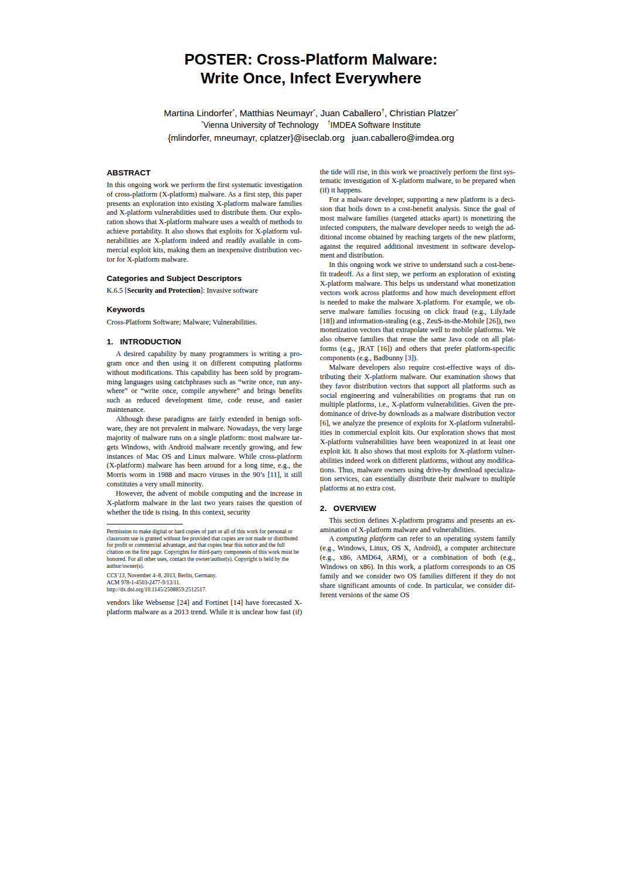POSTER: Cross-Platform Malware:
Write Once, Infect Everywhere
Martina Lindorfer*, Matthias Neumayr*, Juan Caballero†, Christian Platzer*
*Vienna University of Technology †IMDEA Software Institute
{mlindorfer, mneumayr, cplatzer}@iseclab.org juan.caballero@imdea.org
ABSTRACT
In this ongoing work we perform the first systematic investigation of cross-platform (X-platform) malware. As a first step, this paper presents an exploration into existing X-platform malware families and X-platform vulnerabilities used to distribute them. Our exploration shows that X-platform malware uses a wealth of methods to achieve portability. It also shows that exploits for X-platform vulnerabilities are X-platform indeed and readily available in commercial exploit kits, making them an inexpensive distribution vector for X-platform malware.
Categories and Subject Descriptors
K.6.5 [Security and Protection]: Invasive software
Keywords
Cross-Platform Software; Malware; Vulnerabilities.
1. INTRODUCTION
A desired capability by many programmers is writing a program once and then using it on different computing platforms without modifications. This capability has been sold by programming languages using catchphrases such as “write once, run anywhere” or “write once, compile anywhere” and brings benefits such as reduced development time, code reuse, and easier maintenance.
Although these paradigms are fairly extended in benign software, they are not prevalent in malware. Nowadays, the very large majority of malware runs on a single platform: most malware targets Windows, with Android malware recently growing, and few instances of Mac OS and Linux malware. While cross-platform (X-platform) malware has been around for a long time, e.g., the Morris worm in 1988 and macro viruses in the 90’s [11], it still constitutes a very small minority.
However, the advent of mobile computing and the increase in X-platform malware in the last two years raises the question of whether the tide is rising. In this context, security
Permission to make digital or hard copies of part or all of this work for personal or classroom use is granted without fee provided that copies are not made or distributed for profit or commercial advantage, and that copies bear this notice and the full citation on the first page. Copyrights for third-party components of this work must be honored. For all other uses, contact the owner/author(s). Copyright is held by the author/owner(s).
CCS’13, November 4–8, 2013, Berlin, Germany.
ACM 978-1-4503-2477-9/13/11.
http://dx.doi.org/10.1145/2508859.2512517.
vendors like Websense [24] and Fortinet [14] have forecasted X-platform malware as a 2013 trend. While it is unclear how fast (if) the tide will rise, in this work we proactively perform the first systematic investigation of X-platform malware, to be prepared when (if) it happens.
For a malware developer, supporting a new platform is a decision that boils down to a cost-benefit analysis. Since the goal of most malware families (targeted attacks apart) is monetizing the infected computers, the malware developer needs to weigh the additional income obtained by reaching targets of the new platform, against the required additional investment in software development and distribution.
In this ongoing work we strive to understand such a cost-benefit tradeoff. As a first step, we perform an exploration of existing X-platform malware. This helps us understand what monetization vectors work across platforms and how much development effort is needed to make the malware X-platform. For example, we observe malware families focusing on click fraud (e.g., LilyJade [18]) and information-stealing (e.g., ZeuS-in-the-Mobile [26]), two monetization vectors that extrapolate well to mobile platforms. We also observe families that reuse the same Java code on all platforms (e.g., jRAT [16]) and others that prefer platform-specific components (e.g., Badbunny [3]).
Malware developers also require cost-effective ways of distributing their X-platform malware. Our examination shows that they favor distribution vectors that support all platforms such as social engineering and vulnerabilities on programs that run on multiple platforms, i.e., X-platform vulnerabilities. Given the predominance of drive-by downloads as a malware distribution vector [6], we analyze the presence of exploits for X-platform vulnerabilities in commercial exploit kits. Our exploration shows that most X-platform vulnerabilities have been weaponized in at least one exploit kit. It also shows that most exploits for X-platform vulnerabilities indeed work on different platforms, without any modifications. Thus, malware owners using drive-by download specialization services, can essentially distribute their malware to multiple platforms at no extra cost.
2. OVERVIEW
This section defines X-platform programs and presents an examination of X-platform malware and vulnerabilities.
A computing platform can refer to an operating system family (e.g., Windows, Linux, OS X, Android), a computer architecture (e.g., x86, AMD64, ARM), or a combination of both (e.g., Windows on x86). In this work, a platform corresponds to an OS family and we consider two OS families different if they do not share significant amounts of code. In particular, we consider different versions of the same OS